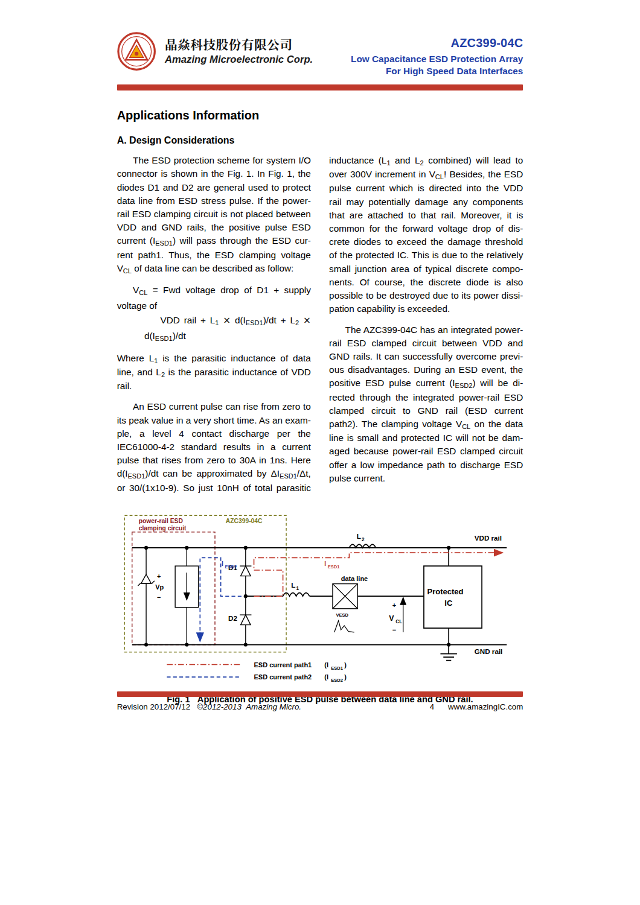晶焱科技股份有限公司
Amazing Microelectronic Corp.
AZC399-04C
Low Capacitance ESD Protection Array
For High Speed Data Interfaces
Applications Information
A. Design Considerations
The ESD protection scheme for system I/O connector is shown in the Fig. 1. In Fig. 1, the diodes D1 and D2 are general used to protect data line from ESD stress pulse. If the power-rail ESD clamping circuit is not placed between VDD and GND rails, the positive pulse ESD current (IESD1) will pass through the ESD current path1. Thus, the ESD clamping voltage VCL of data line can be described as follow:
VCL = Fwd voltage drop of D1 + supply voltage of VDD rail + L1 × d(IESD1)/dt + L2 × d(IESD1)/dt
Where L1 is the parasitic inductance of data line, and L2 is the parasitic inductance of VDD rail.
An ESD current pulse can rise from zero to its peak value in a very short time. As an example, a level 4 contact discharge per the IEC61000-4-2 standard results in a current pulse that rises from zero to 30A in 1ns. Here d(IESD1)/dt can be approximated by ΔIESD1/Δt, or 30/(1x10-9). So just 10nH of total parasitic inductance (L1 and L2 combined) will lead to over 300V increment in VCL! Besides, the ESD pulse current which is directed into the VDD rail may potentially damage any components that are attached to that rail. Moreover, it is common for the forward voltage drop of discrete diodes to exceed the damage threshold of the protected IC. This is due to the relatively small junction area of typical discrete components. Of course, the discrete diode is also possible to be destroyed due to its power dissipation capability is exceeded.
The AZC399-04C has an integrated power-rail ESD clamped circuit between VDD and GND rails. It can successfully overcome previous disadvantages. During an ESD event, the positive ESD pulse current (IESD2) will be directed through the integrated power-rail ESD clamped circuit to GND rail (ESD current path2). The clamping voltage VCL on the data line is small and protected IC will not be damaged because power-rail ESD clamped circuit offer a low impedance path to discharge ESD pulse current.
power-rail ESD clamping circuit AZC399-04C L 2 VDD rail GND rail + Vp − D1 D2 L 1 data line VESD + V CL − Protected IC I ESD1 I ESD2 ESD current path1 (I ESD1 ) ESD current path2 (I ESD2 )
Fig. 1 Application of positive ESD pulse between data line and GND rail.
Revision 2012/07/12 ©2012-2013 Amazing Micro.
4
www.amazingIC.com